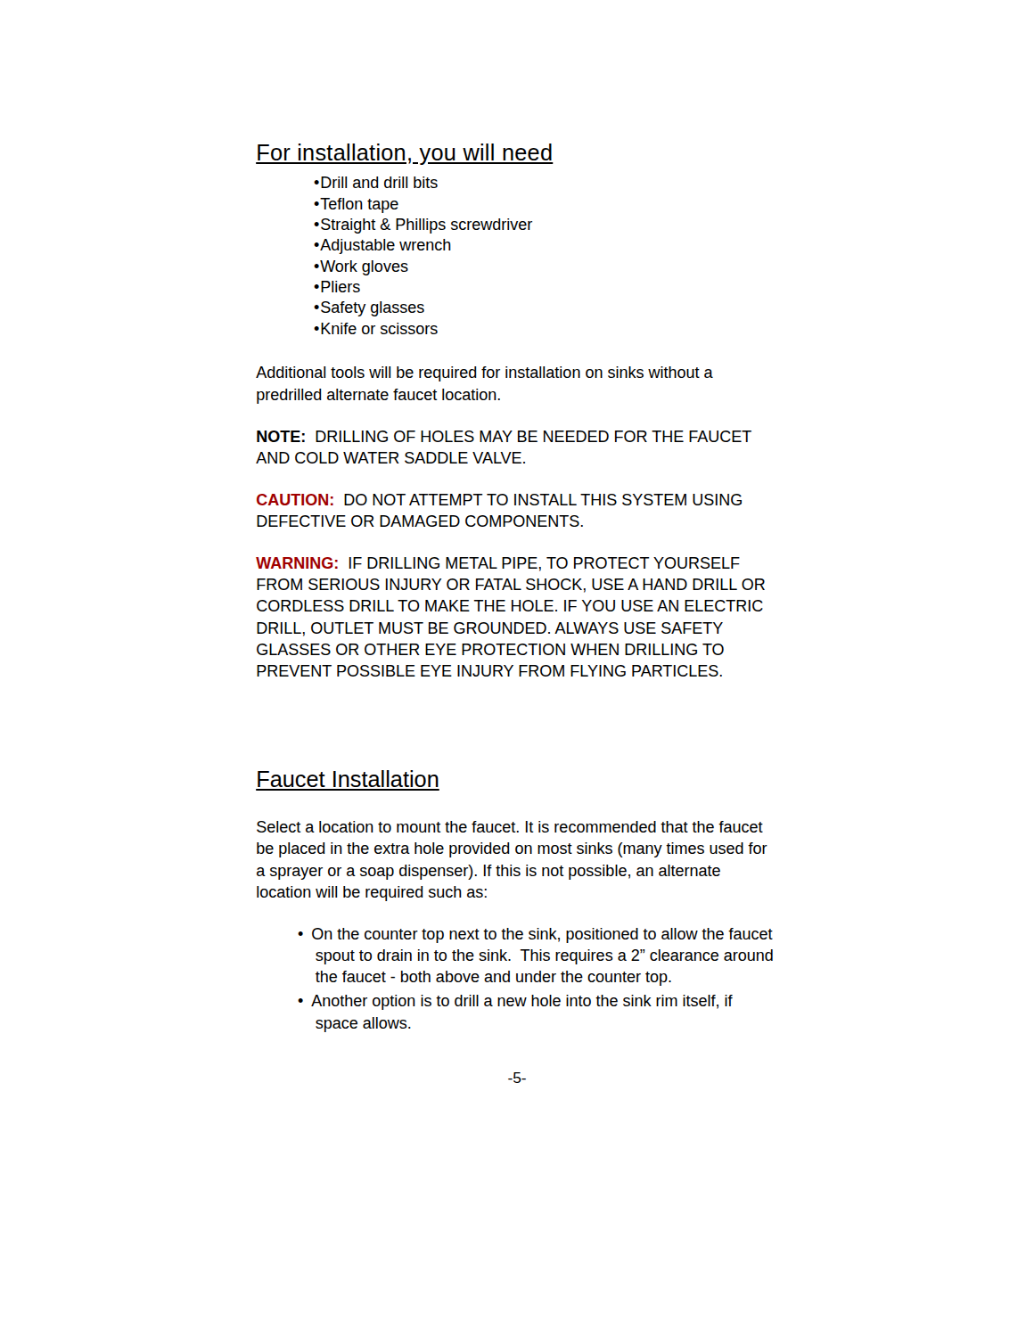For installation, you will need
Drill and drill bits
Teflon tape
Straight & Phillips screwdriver
Adjustable wrench
Work gloves
Pliers
Safety glasses
Knife or scissors
Additional tools will be required for installation on sinks without a predrilled alternate faucet location.
NOTE: Drilling of holes may be needed for the faucet and cold water saddle valve.
CAUTION: Do not attempt to install this system using defective or damaged components.
WARNING: If drilling metal pipe, to protect yourself from serious injury or fatal shock, use a hand drill or cordless drill to make the hole. If you use an electric drill, outlet must be grounded. Always use safety glasses or other eye protection when drilling to prevent possible eye injury from flying particles.
Faucet Installation
Select a location to mount the faucet. It is recommended that the faucet be placed in the extra hole provided on most sinks (many times used for a sprayer or a soap dispenser). If this is not possible, an alternate location will be required such as:
On the counter top next to the sink, positioned to allow the faucet spout to drain in to the sink. This requires a 2” clearance around the faucet - both above and under the counter top.
Another option is to drill a new hole into the sink rim itself, if space allows.
-5-